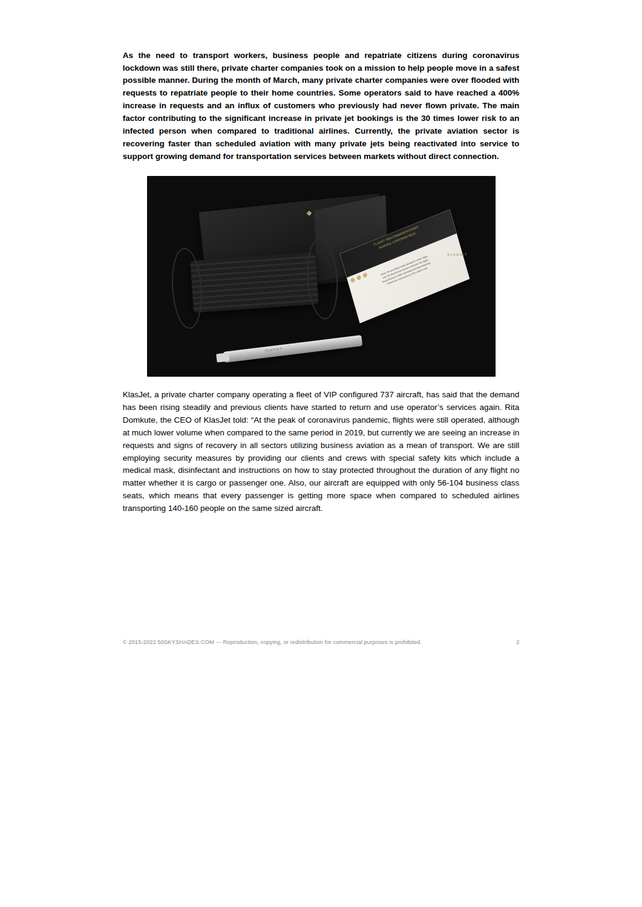As the need to transport workers, business people and repatriate citizens during coronavirus lockdown was still there, private charter companies took on a mission to help people move in a safest possible manner. During the month of March, many private charter companies were over flooded with requests to repatriate people to their home countries. Some operators said to have reached a 400% increase in requests and an influx of customers who previously had never flown private. The main factor contributing to the significant increase in private jet bookings is the 30 times lower risk to an infected person when compared to traditional airlines. Currently, the private aviation sector is recovering faster than scheduled aviation with many private jets being reactivated into service to support growing demand for transportation services between markets without direct connection.
◆
FLIGHT RECOMMENDATIONS
DURING CORONAVIRUS
Wear the provided mask during the entire flight.
Use the disinfectant before and after the flight.
Keep distance while boarding and disembarking.
Follow the instructions of the cabin crew.
KLASJET
KLASJET
KlasJet, a private charter company operating a fleet of VIP configured 737 aircraft, has said that the demand has been rising steadily and previous clients have started to return and use operator’s services again. Rita Domkute, the CEO of KlasJet told: “At the peak of coronavirus pandemic, flights were still operated, although at much lower volume when compared to the same period in 2019, but currently we are seeing an increase in requests and signs of recovery in all sectors utilizing business aviation as a mean of transport. We are still employing security measures by providing our clients and crews with special safety kits which include a medical mask, disinfectant and instructions on how to stay protected throughout the duration of any flight no matter whether it is cargo or passenger one. Also, our aircraft are equipped with only 56-104 business class seats, which means that every passenger is getting more space when compared to scheduled airlines transporting 140-160 people on the same sized aircraft.
© 2015-2022 50SKYSHADES.COM — Reproduction, copying, or redistribution for commercial purposes is prohibited. 2